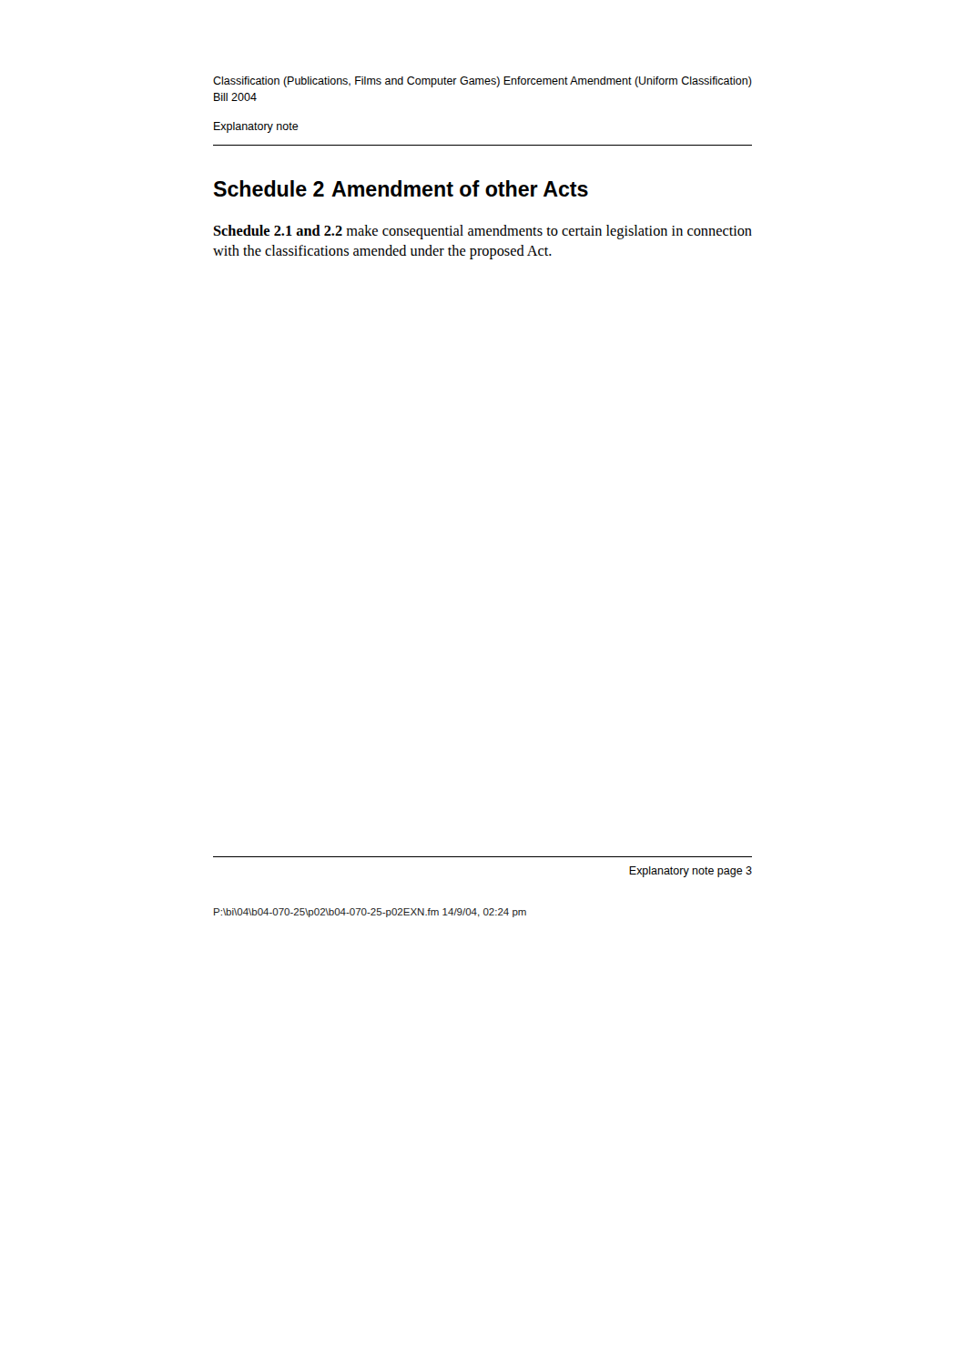Classification (Publications, Films and Computer Games) Enforcement Amendment (Uniform Classification) Bill 2004
Explanatory note
Schedule 2 Amendment of other Acts
Schedule 2.1 and 2.2 make consequential amendments to certain legislation in connection with the classifications amended under the proposed Act.
Explanatory note page 3
P:\bi\04\b04-070-25\p02\b04-070-25-p02EXN.fm 14/9/04, 02:24 pm